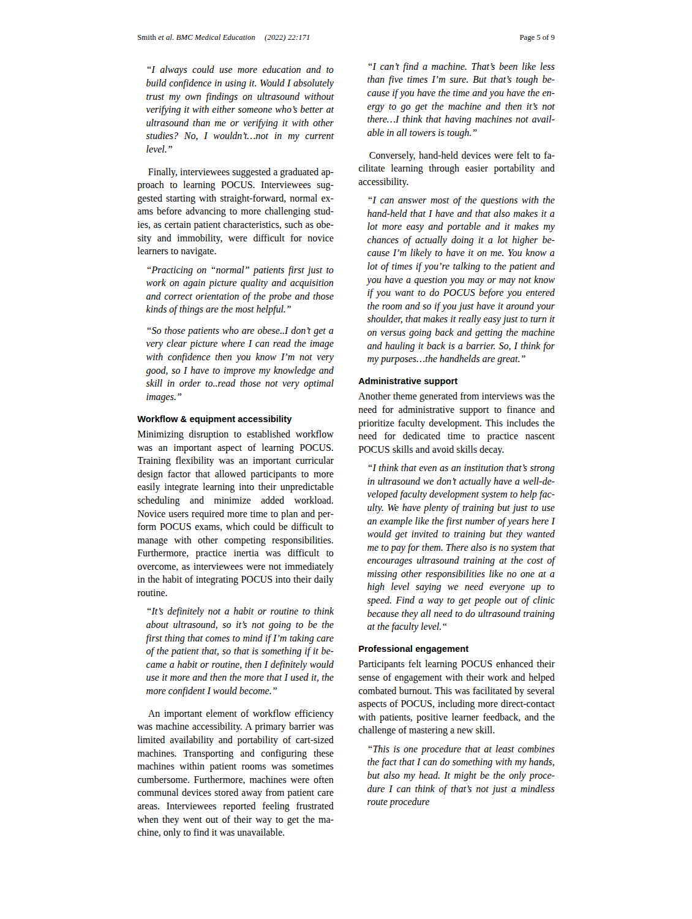Smith et al. BMC Medical Education(2022) 22:171
Page 5 of 9
“I always could use more education and to build confidence in using it. Would I absolutely trust my own findings on ultrasound without verifying it with either someone who’s better at ultrasound than me or verifying it with other studies? No, I wouldn’t…not in my current level.”
Finally, interviewees suggested a graduated approach to learning POCUS. Interviewees suggested starting with straight-forward, normal exams before advancing to more challenging studies, as certain patient characteristics, such as obesity and immobility, were difficult for novice learners to navigate.
“Practicing on “normal” patients first just to work on again picture quality and acquisition and correct orientation of the probe and those kinds of things are the most helpful.”
“So those patients who are obese..I don’t get a very clear picture where I can read the image with confidence then you know I’m not very good, so I have to improve my knowledge and skill in order to..read those not very optimal images.”
Workflow & equipment accessibility
Minimizing disruption to established workflow was an important aspect of learning POCUS. Training flexibility was an important curricular design factor that allowed participants to more easily integrate learning into their unpredictable scheduling and minimize added workload. Novice users required more time to plan and perform POCUS exams, which could be difficult to manage with other competing responsibilities. Furthermore, practice inertia was difficult to overcome, as interviewees were not immediately in the habit of integrating POCUS into their daily routine.
“It’s definitely not a habit or routine to think about ultrasound, so it’s not going to be the first thing that comes to mind if I’m taking care of the patient that, so that is something if it became a habit or routine, then I definitely would use it more and then the more that I used it, the more confident I would become.”
An important element of workflow efficiency was machine accessibility. A primary barrier was limited availability and portability of cart-sized machines. Transporting and configuring these machines within patient rooms was sometimes cumbersome. Furthermore, machines were often communal devices stored away from patient care areas. Interviewees reported feeling frustrated when they went out of their way to get the machine, only to find it was unavailable.
“I can’t find a machine. That’s been like less than five times I’m sure. But that’s tough because if you have the time and you have the energy to go get the machine and then it’s not there…I think that having machines not available in all towers is tough.”
Conversely, hand-held devices were felt to facilitate learning through easier portability and accessibility.
“I can answer most of the questions with the hand-held that I have and that also makes it a lot more easy and portable and it makes my chances of actually doing it a lot higher because I’m likely to have it on me. You know a lot of times if you’re talking to the patient and you have a question you may or may not know if you want to do POCUS before you entered the room and so if you just have it around your shoulder, that makes it really easy just to turn it on versus going back and getting the machine and hauling it back is a barrier. So, I think for my purposes…the handhelds are great.”
Administrative support
Another theme generated from interviews was the need for administrative support to finance and prioritize faculty development. This includes the need for dedicated time to practice nascent POCUS skills and avoid skills decay.
“I think that even as an institution that’s strong in ultrasound we don’t actually have a well-developed faculty development system to help faculty. We have plenty of training but just to use an example like the first number of years here I would get invited to training but they wanted me to pay for them. There also is no system that encourages ultrasound training at the cost of missing other responsibilities like no one at a high level saying we need everyone up to speed. Find a way to get people out of clinic because they all need to do ultrasound training at the faculty level.“
Professional engagement
Participants felt learning POCUS enhanced their sense of engagement with their work and helped combated burnout. This was facilitated by several aspects of POCUS, including more direct-contact with patients, positive learner feedback, and the challenge of mastering a new skill.
“This is one procedure that at least combines the fact that I can do something with my hands, but also my head. It might be the only procedure I can think of that’s not just a mindless route procedure